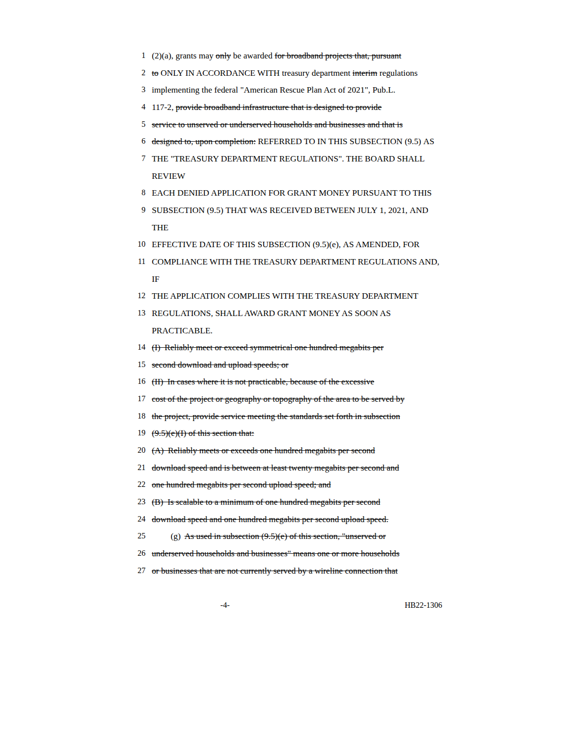(2)(a), grants may only be awarded for broadband projects that, pursuant
to ONLY IN ACCORDANCE WITH treasury department interim regulations
implementing the federal "American Rescue Plan Act of 2021", Pub.L.
117-2, provide broadband infrastructure that is designed to provide
service to unserved or underserved households and businesses and that is
designed to, upon completion: REFERRED TO IN THIS SUBSECTION (9.5) AS
THE "TREASURY DEPARTMENT REGULATIONS". THE BOARD SHALL REVIEW
EACH DENIED APPLICATION FOR GRANT MONEY PURSUANT TO THIS
SUBSECTION (9.5) THAT WAS RECEIVED BETWEEN JULY 1, 2021, AND THE
EFFECTIVE DATE OF THIS SUBSECTION (9.5)(e), AS AMENDED, FOR
COMPLIANCE WITH THE TREASURY DEPARTMENT REGULATIONS AND, IF
THE APPLICATION COMPLIES WITH THE TREASURY DEPARTMENT
REGULATIONS, SHALL AWARD GRANT MONEY AS SOON AS PRACTICABLE.
(I) Reliably meet or exceed symmetrical one hundred megabits per
second download and upload speeds; or
(II) In cases where it is not practicable, because of the excessive
cost of the project or geography or topography of the area to be served by
the project, provide service meeting the standards set forth in subsection
(9.5)(e)(I) of this section that:
(A) Reliably meets or exceeds one hundred megabits per second
download speed and is between at least twenty megabits per second and
one hundred megabits per second upload speed; and
(B) Is scalable to a minimum of one hundred megabits per second
download speed and one hundred megabits per second upload speed.
(g) As used in subsection (9.5)(e) of this section, "unserved or
underserved households and businesses" means one or more households
or businesses that are not currently served by a wireline connection that
-4- HB22-1306